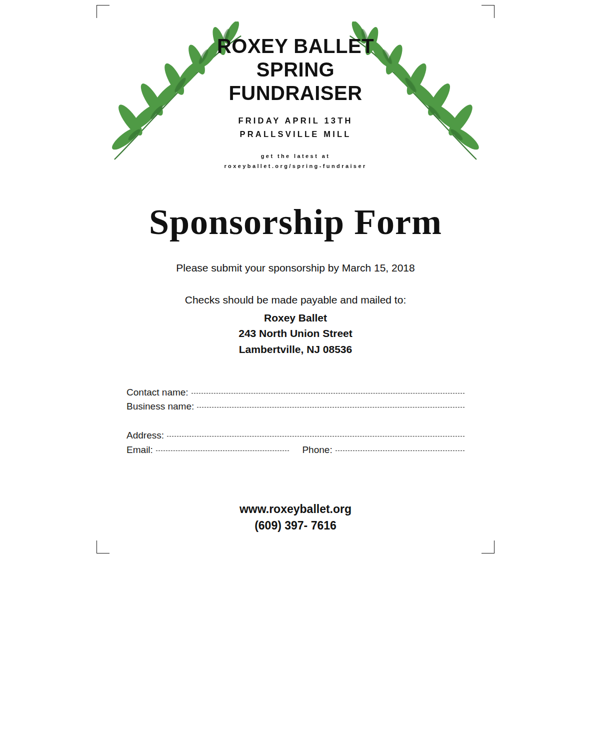Roxey Ballet
Spring
Fundraiser
Friday April 13th
Prallsville Mill
get the latest at
roxeyballet.org/spring-fundraiser
Sponsorship Form
Please submit your sponsorship by March 15, 2018
Checks should be made payable and mailed to:
Roxey Ballet
243 North Union Street
Lambertville, NJ 08536
Contact name:
Business name:
Address:
Email:
Phone:
www.roxeyballet.org
(609) 397- 7616